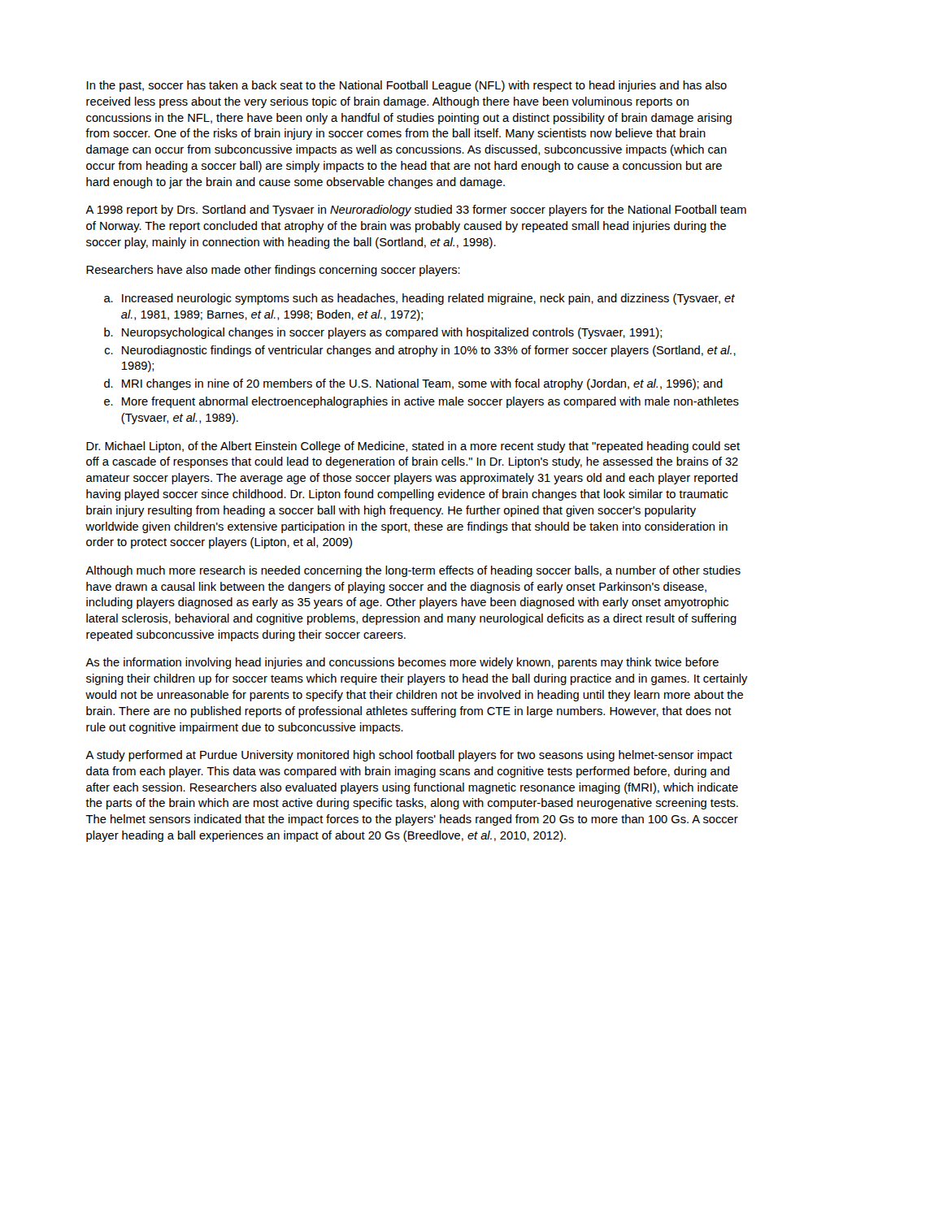In the past, soccer has taken a back seat to the National Football League (NFL) with respect to head injuries and has also received less press about the very serious topic of brain damage. Although there have been voluminous reports on concussions in the NFL, there have been only a handful of studies pointing out a distinct possibility of brain damage arising from soccer. One of the risks of brain injury in soccer comes from the ball itself. Many scientists now believe that brain damage can occur from subconcussive impacts as well as concussions. As discussed, subconcussive impacts (which can occur from heading a soccer ball) are simply impacts to the head that are not hard enough to cause a concussion but are hard enough to jar the brain and cause some observable changes and damage.
A 1998 report by Drs. Sortland and Tysvaer in Neuroradiology studied 33 former soccer players for the National Football team of Norway. The report concluded that atrophy of the brain was probably caused by repeated small head injuries during the soccer play, mainly in connection with heading the ball (Sortland, et al., 1998).
Researchers have also made other findings concerning soccer players:
Increased neurologic symptoms such as headaches, heading related migraine, neck pain, and dizziness (Tysvaer, et al., 1981, 1989; Barnes, et al., 1998; Boden, et al., 1972);
Neuropsychological changes in soccer players as compared with hospitalized controls (Tysvaer, 1991);
Neurodiagnostic findings of ventricular changes and atrophy in 10% to 33% of former soccer players (Sortland, et al., 1989);
MRI changes in nine of 20 members of the U.S. National Team, some with focal atrophy (Jordan, et al., 1996); and
More frequent abnormal electroencephalographies in active male soccer players as compared with male non-athletes (Tysvaer, et al., 1989).
Dr. Michael Lipton, of the Albert Einstein College of Medicine, stated in a more recent study that "repeated heading could set off a cascade of responses that could lead to degeneration of brain cells." In Dr. Lipton's study, he assessed the brains of 32 amateur soccer players. The average age of those soccer players was approximately 31 years old and each player reported having played soccer since childhood. Dr. Lipton found compelling evidence of brain changes that look similar to traumatic brain injury resulting from heading a soccer ball with high frequency. He further opined that given soccer's popularity worldwide given children's extensive participation in the sport, these are findings that should be taken into consideration in order to protect soccer players (Lipton, et al, 2009)
Although much more research is needed concerning the long-term effects of heading soccer balls, a number of other studies have drawn a causal link between the dangers of playing soccer and the diagnosis of early onset Parkinson's disease, including players diagnosed as early as 35 years of age. Other players have been diagnosed with early onset amyotrophic lateral sclerosis, behavioral and cognitive problems, depression and many neurological deficits as a direct result of suffering repeated subconcussive impacts during their soccer careers.
As the information involving head injuries and concussions becomes more widely known, parents may think twice before signing their children up for soccer teams which require their players to head the ball during practice and in games. It certainly would not be unreasonable for parents to specify that their children not be involved in heading until they learn more about the brain. There are no published reports of professional athletes suffering from CTE in large numbers. However, that does not rule out cognitive impairment due to subconcussive impacts.
A study performed at Purdue University monitored high school football players for two seasons using helmet-sensor impact data from each player. This data was compared with brain imaging scans and cognitive tests performed before, during and after each session. Researchers also evaluated players using functional magnetic resonance imaging (fMRI), which indicate the parts of the brain which are most active during specific tasks, along with computer-based neurogenative screening tests. The helmet sensors indicated that the impact forces to the players' heads ranged from 20 Gs to more than 100 Gs. A soccer player heading a ball experiences an impact of about 20 Gs (Breedlove, et al., 2010, 2012).